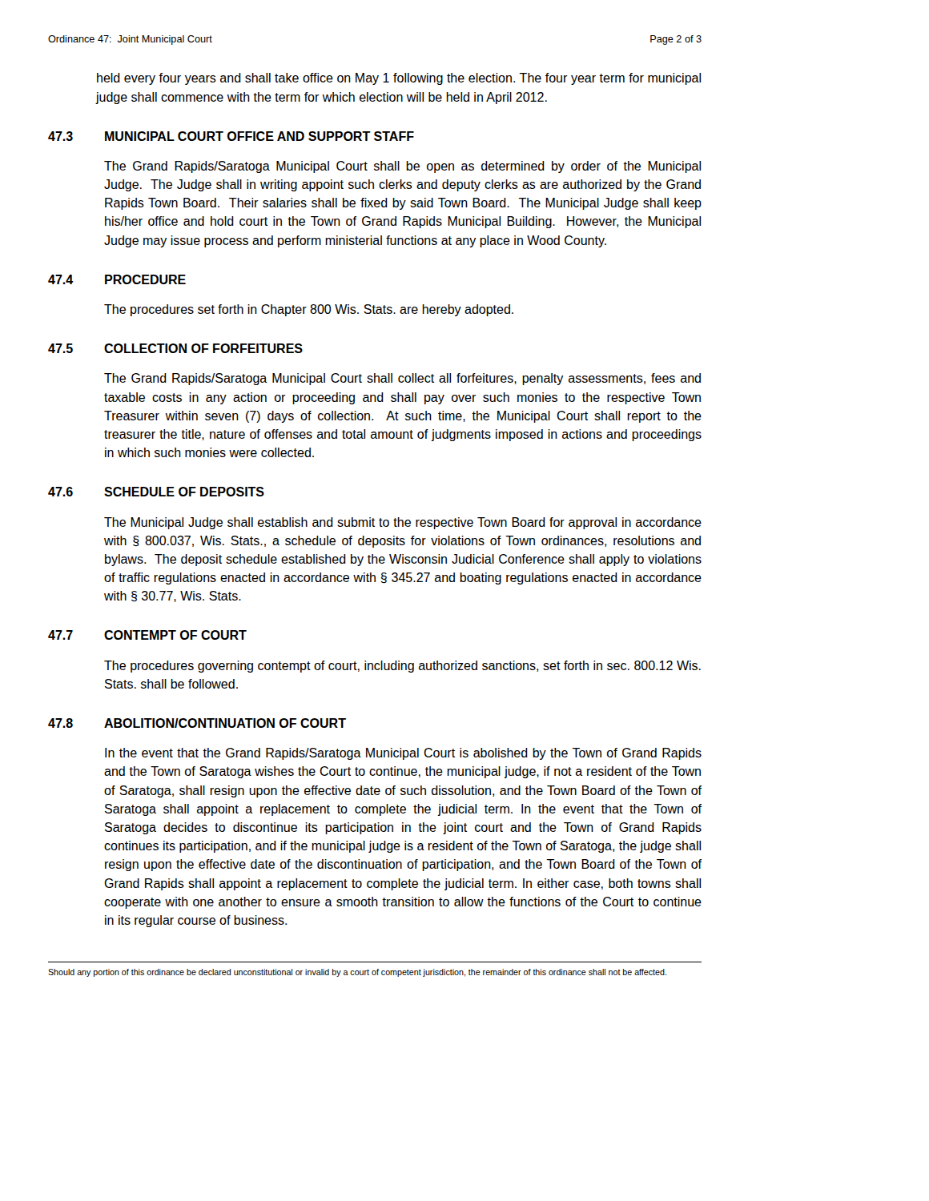Ordinance 47: Joint Municipal Court Page 2 of 3
held every four years and shall take office on May 1 following the election. The four year term for municipal judge shall commence with the term for which election will be held in April 2012.
47.3 Municipal Court Office and Support Staff
The Grand Rapids/Saratoga Municipal Court shall be open as determined by order of the Municipal Judge. The Judge shall in writing appoint such clerks and deputy clerks as are authorized by the Grand Rapids Town Board. Their salaries shall be fixed by said Town Board. The Municipal Judge shall keep his/her office and hold court in the Town of Grand Rapids Municipal Building. However, the Municipal Judge may issue process and perform ministerial functions at any place in Wood County.
47.4 Procedure
The procedures set forth in Chapter 800 Wis. Stats. are hereby adopted.
47.5 Collection of Forfeitures
The Grand Rapids/Saratoga Municipal Court shall collect all forfeitures, penalty assessments, fees and taxable costs in any action or proceeding and shall pay over such monies to the respective Town Treasurer within seven (7) days of collection. At such time, the Municipal Court shall report to the treasurer the title, nature of offenses and total amount of judgments imposed in actions and proceedings in which such monies were collected.
47.6 Schedule of Deposits
The Municipal Judge shall establish and submit to the respective Town Board for approval in accordance with § 800.037, Wis. Stats., a schedule of deposits for violations of Town ordinances, resolutions and bylaws. The deposit schedule established by the Wisconsin Judicial Conference shall apply to violations of traffic regulations enacted in accordance with § 345.27 and boating regulations enacted in accordance with § 30.77, Wis. Stats.
47.7 Contempt of Court
The procedures governing contempt of court, including authorized sanctions, set forth in sec. 800.12 Wis. Stats. shall be followed.
47.8 Abolition/Continuation of Court
In the event that the Grand Rapids/Saratoga Municipal Court is abolished by the Town of Grand Rapids and the Town of Saratoga wishes the Court to continue, the municipal judge, if not a resident of the Town of Saratoga, shall resign upon the effective date of such dissolution, and the Town Board of the Town of Saratoga shall appoint a replacement to complete the judicial term. In the event that the Town of Saratoga decides to discontinue its participation in the joint court and the Town of Grand Rapids continues its participation, and if the municipal judge is a resident of the Town of Saratoga, the judge shall resign upon the effective date of the discontinuation of participation, and the Town Board of the Town of Grand Rapids shall appoint a replacement to complete the judicial term. In either case, both towns shall cooperate with one another to ensure a smooth transition to allow the functions of the Court to continue in its regular course of business.
Should any portion of this ordinance be declared unconstitutional or invalid by a court of competent jurisdiction, the remainder of this ordinance shall not be affected.